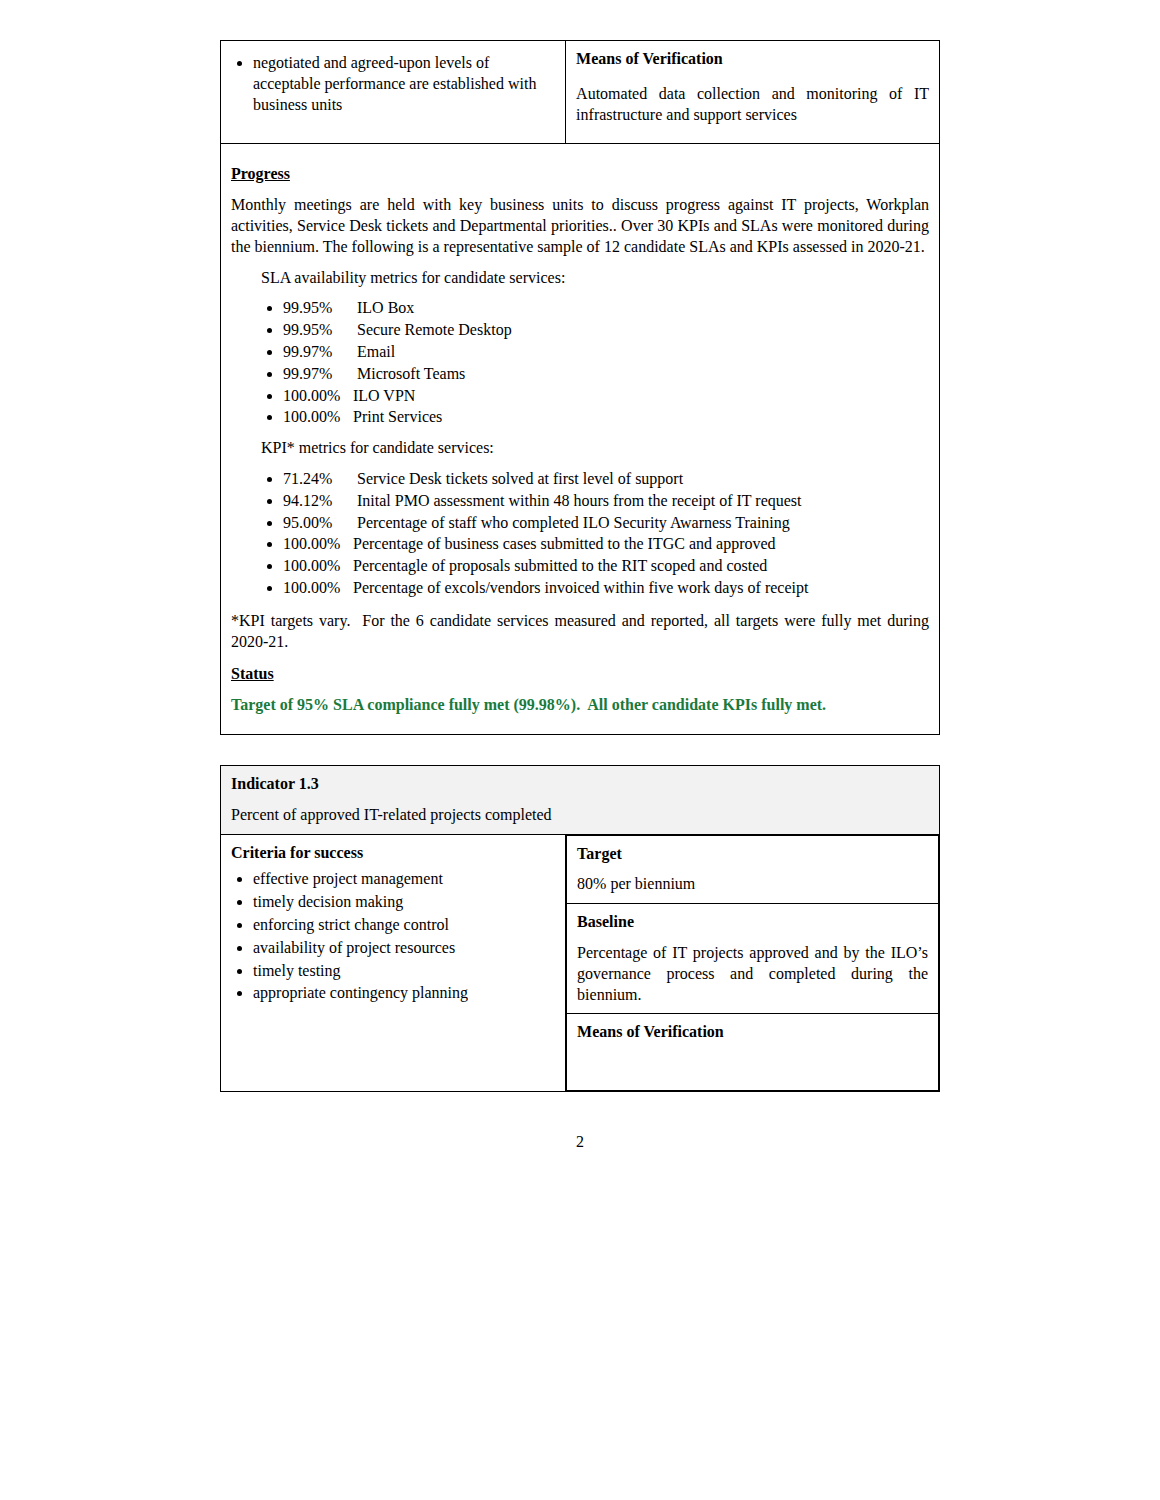| negotiated and agreed-upon levels of acceptable performance are established with business units | Means of Verification Automated data collection and monitoring of IT infrastructure and support services |
| Progress Monthly meetings are held with key business units to discuss progress against IT projects, Workplan activities, Service Desk tickets and Departmental priorities.. Over 30 KPIs and SLAs were monitored during the biennium. The following is a representative sample of 12 candidate SLAs and KPIs assessed in 2020-21. SLA availability metrics for candidate services: 99.95% ILO Box 99.95% Secure Remote Desktop 99.97% Email 99.97% Microsoft Teams 100.00% ILO VPN 100.00% Print Services KPI* metrics for candidate services: 71.24% Service Desk tickets solved at first level of support 94.12% Inital PMO assessment within 48 hours from the receipt of IT request 95.00% Percentage of staff who completed ILO Security Awarness Training 100.00% Percentage of business cases submitted to the ITGC and approved 100.00% Percentagle of proposals submitted to the RIT scoped and costed 100.00% Percentage of excols/vendors invoiced within five work days of receipt *KPI targets vary. For the 6 candidate services measured and reported, all targets were fully met during 2020-21. Status Target of 95% SLA compliance fully met (99.98%). All other candidate KPIs fully met. |
| Indicator 1.3 Percent of approved IT-related projects completed |
| Criteria for success effective project management timely decision making enforcing strict change control availability of project resources timely testing appropriate contingency planning | / Target 80% per biennium / / Baseline Percentage of IT projects approved and by the ILO’s governance process and completed during the biennium. / / Means of Verification / |
2